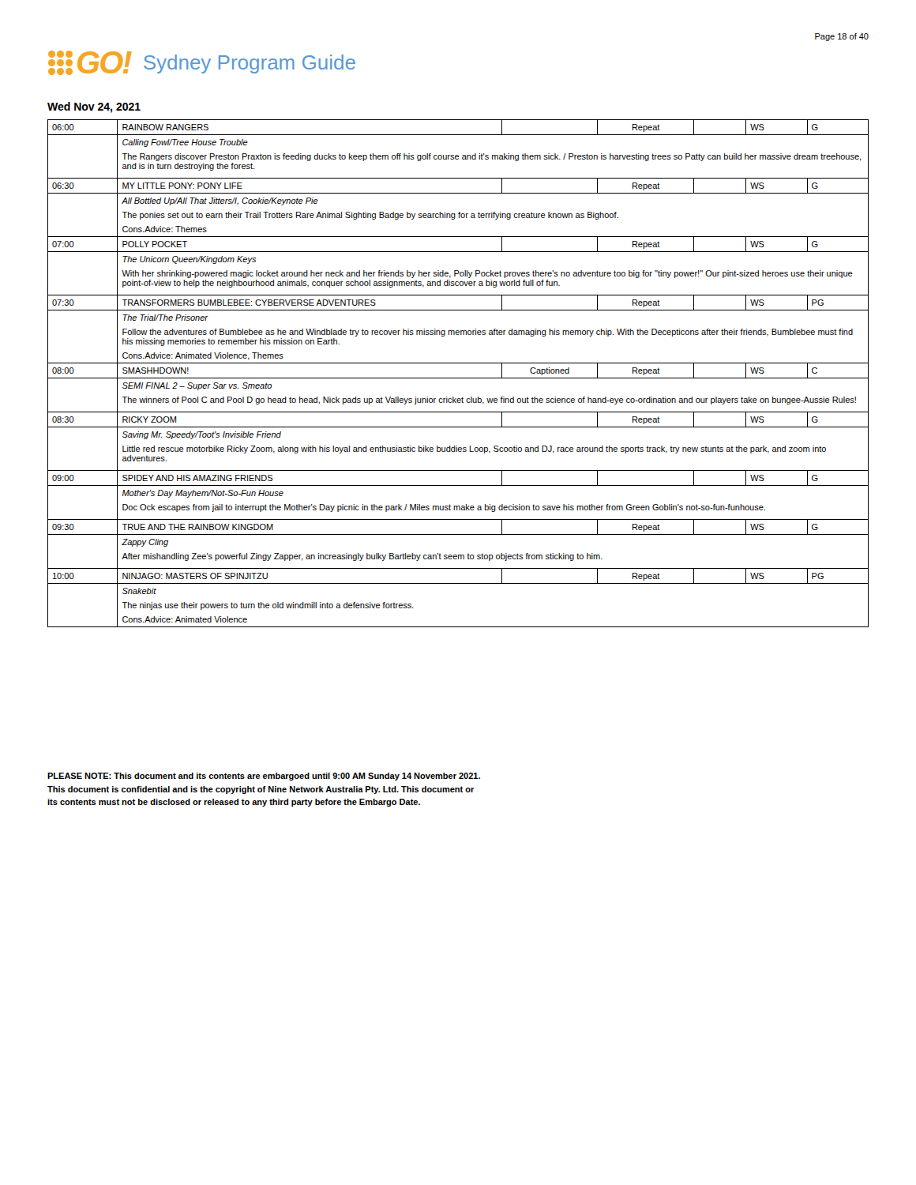Page 18 of 40
GO!
Sydney Program Guide
Wed Nov 24, 2021
| 06:00 | RAINBOW RANGERS | | Repeat | | WS | G |
| | Calling Fowl/Tree House Trouble The Rangers discover Preston Praxton is feeding ducks to keep them off his golf course and it's making them sick. / Preston is harvesting trees so Patty can build her massive dream treehouse, and is in turn destroying the forest. |
| 06:30 | MY LITTLE PONY: PONY LIFE | | Repeat | | WS | G |
| | All Bottled Up/All That Jitters/I, Cookie/Keynote Pie The ponies set out to earn their Trail Trotters Rare Animal Sighting Badge by searching for a terrifying creature known as Bighoof. Cons.Advice: Themes |
| 07:00 | POLLY POCKET | | Repeat | | WS | G |
| | The Unicorn Queen/Kingdom Keys With her shrinking-powered magic locket around her neck and her friends by her side, Polly Pocket proves there's no adventure too big for "tiny power!" Our pint-sized heroes use their unique point-of-view to help the neighbourhood animals, conquer school assignments, and discover a big world full of fun. |
| 07:30 | TRANSFORMERS BUMBLEBEE: CYBERVERSE ADVENTURES | | Repeat | | WS | PG |
| | The Trial/The Prisoner Follow the adventures of Bumblebee as he and Windblade try to recover his missing memories after damaging his memory chip. With the Decepticons after their friends, Bumblebee must find his missing memories to remember his mission on Earth. Cons.Advice: Animated Violence, Themes |
| 08:00 | SMASHHDOWN! | Captioned | Repeat | | WS | C |
| | SEMI FINAL 2 – Super Sar vs. Smeato The winners of Pool C and Pool D go head to head, Nick pads up at Valleys junior cricket club, we find out the science of hand-eye co-ordination and our players take on bungee-Aussie Rules! |
| 08:30 | RICKY ZOOM | | Repeat | | WS | G |
| | Saving Mr. Speedy/Toot's Invisible Friend Little red rescue motorbike Ricky Zoom, along with his loyal and enthusiastic bike buddies Loop, Scootio and DJ, race around the sports track, try new stunts at the park, and zoom into adventures. |
| 09:00 | SPIDEY AND HIS AMAZING FRIENDS | | | | WS | G |
| | Mother's Day Mayhem/Not-So-Fun House Doc Ock escapes from jail to interrupt the Mother's Day picnic in the park / Miles must make a big decision to save his mother from Green Goblin's not-so-fun-funhouse. |
| 09:30 | TRUE AND THE RAINBOW KINGDOM | | Repeat | | WS | G |
| | Zappy Cling After mishandling Zee's powerful Zingy Zapper, an increasingly bulky Bartleby can't seem to stop objects from sticking to him. |
| 10:00 | NINJAGO: MASTERS OF SPINJITZU | | Repeat | | WS | PG |
| | Snakebit The ninjas use their powers to turn the old windmill into a defensive fortress. Cons.Advice: Animated Violence |
PLEASE NOTE: This document and its contents are embargoed until 9:00 AM Sunday 14 November 2021.
This document is confidential and is the copyright of Nine Network Australia Pty. Ltd. This document or
its contents must not be disclosed or released to any third party before the Embargo Date.